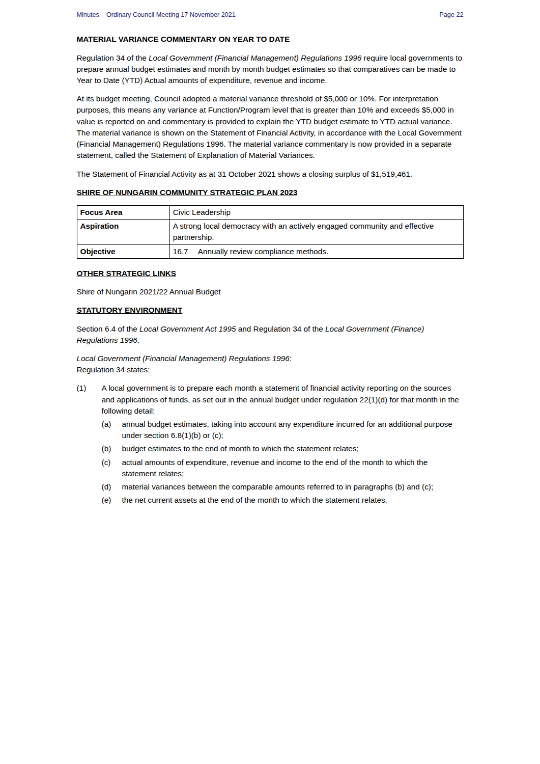Minutes – Ordinary Council Meeting 17 November 2021
Page 22
Material Variance Commentary on Year to Date
Regulation 34 of the Local Government (Financial Management) Regulations 1996 require local governments to prepare annual budget estimates and month by month budget estimates so that comparatives can be made to Year to Date (YTD) Actual amounts of expenditure, revenue and income.
At its budget meeting, Council adopted a material variance threshold of $5,000 or 10%. For interpretation purposes, this means any variance at Function/Program level that is greater than 10% and exceeds $5,000 in value is reported on and commentary is provided to explain the YTD budget estimate to YTD actual variance. The material variance is shown on the Statement of Financial Activity, in accordance with the Local Government (Financial Management) Regulations 1996. The material variance commentary is now provided in a separate statement, called the Statement of Explanation of Material Variances.
The Statement of Financial Activity as at 31 October 2021 shows a closing surplus of $1,519,461.
Shire of Nungarin Community Strategic Plan 2023
| Focus Area | Civic Leadership |
| Aspiration | A strong local democracy with an actively engaged community and effective partnership. |
| Objective | 16.7 Annually review compliance methods. |
Other Strategic Links
Shire of Nungarin 2021/22 Annual Budget
Statutory Environment
Section 6.4 of the Local Government Act 1995 and Regulation 34 of the Local Government (Finance) Regulations 1996.
Local Government (Financial Management) Regulations 1996:
Regulation 34 states:
(1) A local government is to prepare each month a statement of financial activity reporting on the sources and applications of funds, as set out in the annual budget under regulation 22(1)(d) for that month in the following detail:
(a) annual budget estimates, taking into account any expenditure incurred for an additional purpose under section 6.8(1)(b) or (c);
(b) budget estimates to the end of month to which the statement relates;
(c) actual amounts of expenditure, revenue and income to the end of the month to which the statement relates;
(d) material variances between the comparable amounts referred to in paragraphs (b) and (c);
(e) the net current assets at the end of the month to which the statement relates.